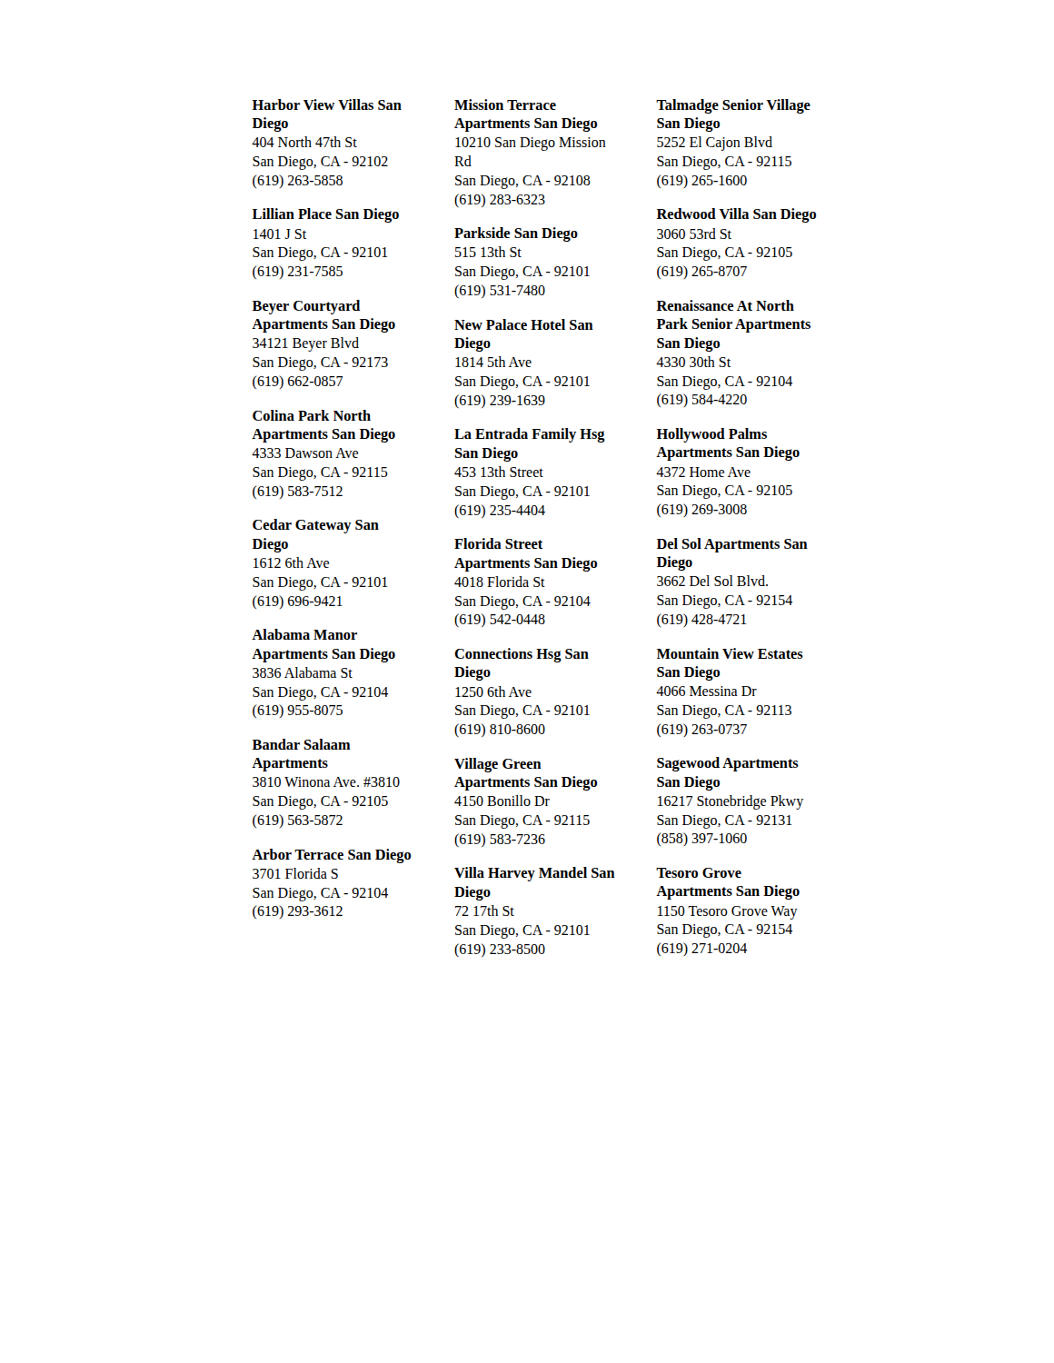Harbor View Villas San Diego
404 North 47th St
San Diego, CA - 92102
(619) 263-5858
Lillian Place San Diego
1401 J St
San Diego, CA - 92101
(619) 231-7585
Beyer Courtyard Apartments San Diego
34121 Beyer Blvd
San Diego, CA - 92173
(619) 662-0857
Colina Park North Apartments San Diego
4333 Dawson Ave
San Diego, CA - 92115
(619) 583-7512
Cedar Gateway San Diego
1612 6th Ave
San Diego, CA - 92101
(619) 696-9421
Alabama Manor Apartments San Diego
3836 Alabama St
San Diego, CA - 92104
(619) 955-8075
Bandar Salaam Apartments
3810 Winona Ave. #3810
San Diego, CA - 92105
(619) 563-5872
Arbor Terrace San Diego
3701 Florida S
San Diego, CA - 92104
(619) 293-3612
Mission Terrace Apartments San Diego
10210 San Diego Mission Rd
San Diego, CA - 92108
(619) 283-6323
Parkside San Diego
515 13th St
San Diego, CA - 92101
(619) 531-7480
New Palace Hotel San Diego
1814 5th Ave
San Diego, CA - 92101
(619) 239-1639
La Entrada Family Hsg San Diego
453 13th Street
San Diego, CA - 92101
(619) 235-4404
Florida Street Apartments San Diego
4018 Florida St
San Diego, CA - 92104
(619) 542-0448
Connections Hsg San Diego
1250 6th Ave
San Diego, CA - 92101
(619) 810-8600
Village Green Apartments San Diego
4150 Bonillo Dr
San Diego, CA - 92115
(619) 583-7236
Villa Harvey Mandel San Diego
72 17th St
San Diego, CA - 92101
(619) 233-8500
Talmadge Senior Village San Diego
5252 El Cajon Blvd
San Diego, CA - 92115
(619) 265-1600
Redwood Villa San Diego
3060 53rd St
San Diego, CA - 92105
(619) 265-8707
Renaissance At North Park Senior Apartments San Diego
4330 30th St
San Diego, CA - 92104
(619) 584-4220
Hollywood Palms Apartments San Diego
4372 Home Ave
San Diego, CA - 92105
(619) 269-3008
Del Sol Apartments San Diego
3662 Del Sol Blvd.
San Diego, CA - 92154
(619) 428-4721
Mountain View Estates San Diego
4066 Messina Dr
San Diego, CA - 92113
(619) 263-0737
Sagewood Apartments San Diego
16217 Stonebridge Pkwy
San Diego, CA - 92131
(858) 397-1060
Tesoro Grove Apartments San Diego
1150 Tesoro Grove Way
San Diego, CA - 92154
(619) 271-0204